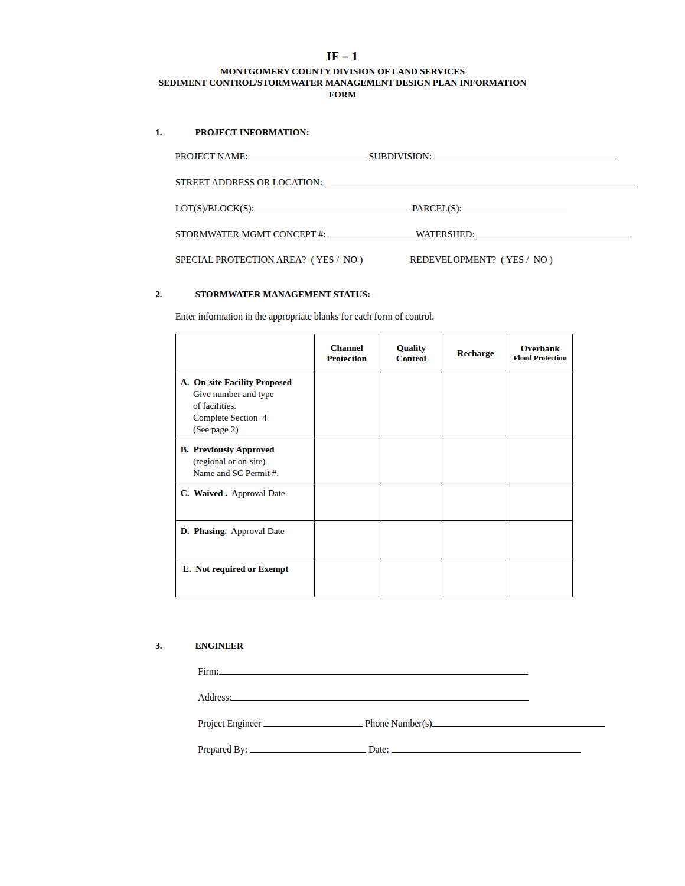IF – 1
MONTGOMERY COUNTY DIVISION OF LAND SERVICES SEDIMENT CONTROL/STORMWATER MANAGEMENT DESIGN PLAN INFORMATION FORM
1. PROJECT INFORMATION:
PROJECT NAME: SUBDIVISION:
STREET ADDRESS OR LOCATION:
LOT(S)/BLOCK(S): PARCEL(S):
STORMWATER MGMT CONCEPT #: WATERSHED:
SPECIAL PROTECTION AREA? ( YES / NO ) REDEVELOPMENT? ( YES / NO )
2. STORMWATER MANAGEMENT STATUS:
Enter information in the appropriate blanks for each form of control.
| | Channel Protection | Quality Control | Recharge | Overbank Flood Protection |
| --- | --- | --- | --- | --- |
| A. On-site Facility Proposed Give number and type of facilities. Complete Section 4 (See page 2) | | | | |
| B. Previously Approved (regional or on-site) Name and SC Permit #. | | | | |
| C. Waived . Approval Date | | | | |
| D. Phasing. Approval Date | | | | |
| E. Not required or Exempt | | | | |
3. ENGINEER
Firm:
Address:
Project Engineer Phone Number(s)
Prepared By: Date: